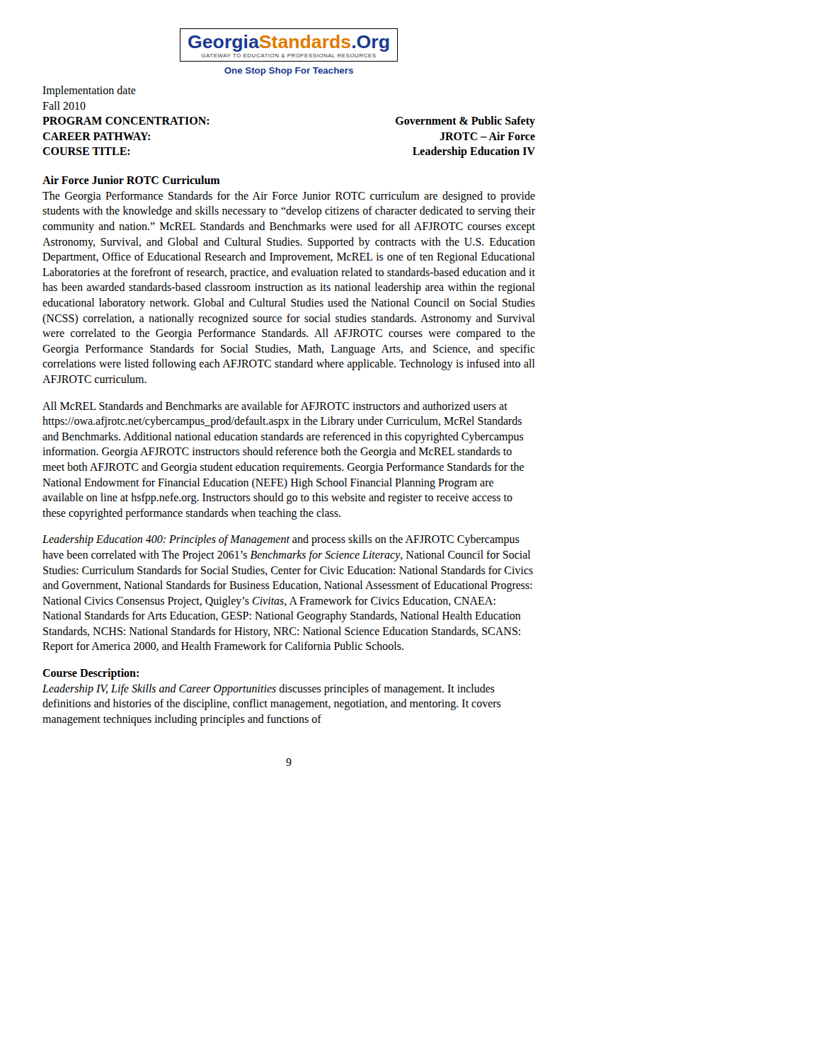Georgia Standards.Org GATEWAY TO EDUCATION & PROFESSIONAL RESOURCES
One Stop Shop For Teachers
Implementation date
Fall 2010
PROGRAM CONCENTRATION: Government & Public Safety
CAREER PATHWAY: JROTC – Air Force
COURSE TITLE: Leadership Education IV
Air Force Junior ROTC Curriculum
The Georgia Performance Standards for the Air Force Junior ROTC curriculum are designed to provide students with the knowledge and skills necessary to “develop citizens of character dedicated to serving their community and nation.” McREL Standards and Benchmarks were used for all AFJROTC courses except Astronomy, Survival, and Global and Cultural Studies. Supported by contracts with the U.S. Education Department, Office of Educational Research and Improvement, McREL is one of ten Regional Educational Laboratories at the forefront of research, practice, and evaluation related to standards-based education and it has been awarded standards-based classroom instruction as its national leadership area within the regional educational laboratory network. Global and Cultural Studies used the National Council on Social Studies (NCSS) correlation, a nationally recognized source for social studies standards. Astronomy and Survival were correlated to the Georgia Performance Standards. All AFJROTC courses were compared to the Georgia Performance Standards for Social Studies, Math, Language Arts, and Science, and specific correlations were listed following each AFJROTC standard where applicable. Technology is infused into all AFJROTC curriculum.
All McREL Standards and Benchmarks are available for AFJROTC instructors and authorized users at https://owa.afjrotc.net/cybercampus_prod/default.aspx in the Library under Curriculum, McRel Standards and Benchmarks. Additional national education standards are referenced in this copyrighted Cybercampus information. Georgia AFJROTC instructors should reference both the Georgia and McREL standards to meet both AFJROTC and Georgia student education requirements. Georgia Performance Standards for the National Endowment for Financial Education (NEFE) High School Financial Planning Program are available on line at hsfpp.nefe.org. Instructors should go to this website and register to receive access to these copyrighted performance standards when teaching the class.
Leadership Education 400: Principles of Management and process skills on the AFJROTC Cybercampus have been correlated with The Project 2061’s Benchmarks for Science Literacy, National Council for Social Studies: Curriculum Standards for Social Studies, Center for Civic Education: National Standards for Civics and Government, National Standards for Business Education, National Assessment of Educational Progress: National Civics Consensus Project, Quigley’s Civitas, A Framework for Civics Education, CNAEA: National Standards for Arts Education, GESP: National Geography Standards, National Health Education Standards, NCHS: National Standards for History, NRC: National Science Education Standards, SCANS: Report for America 2000, and Health Framework for California Public Schools.
Course Description:
Leadership IV, Life Skills and Career Opportunities discusses principles of management. It includes definitions and histories of the discipline, conflict management, negotiation, and mentoring. It covers management techniques including principles and functions of
9